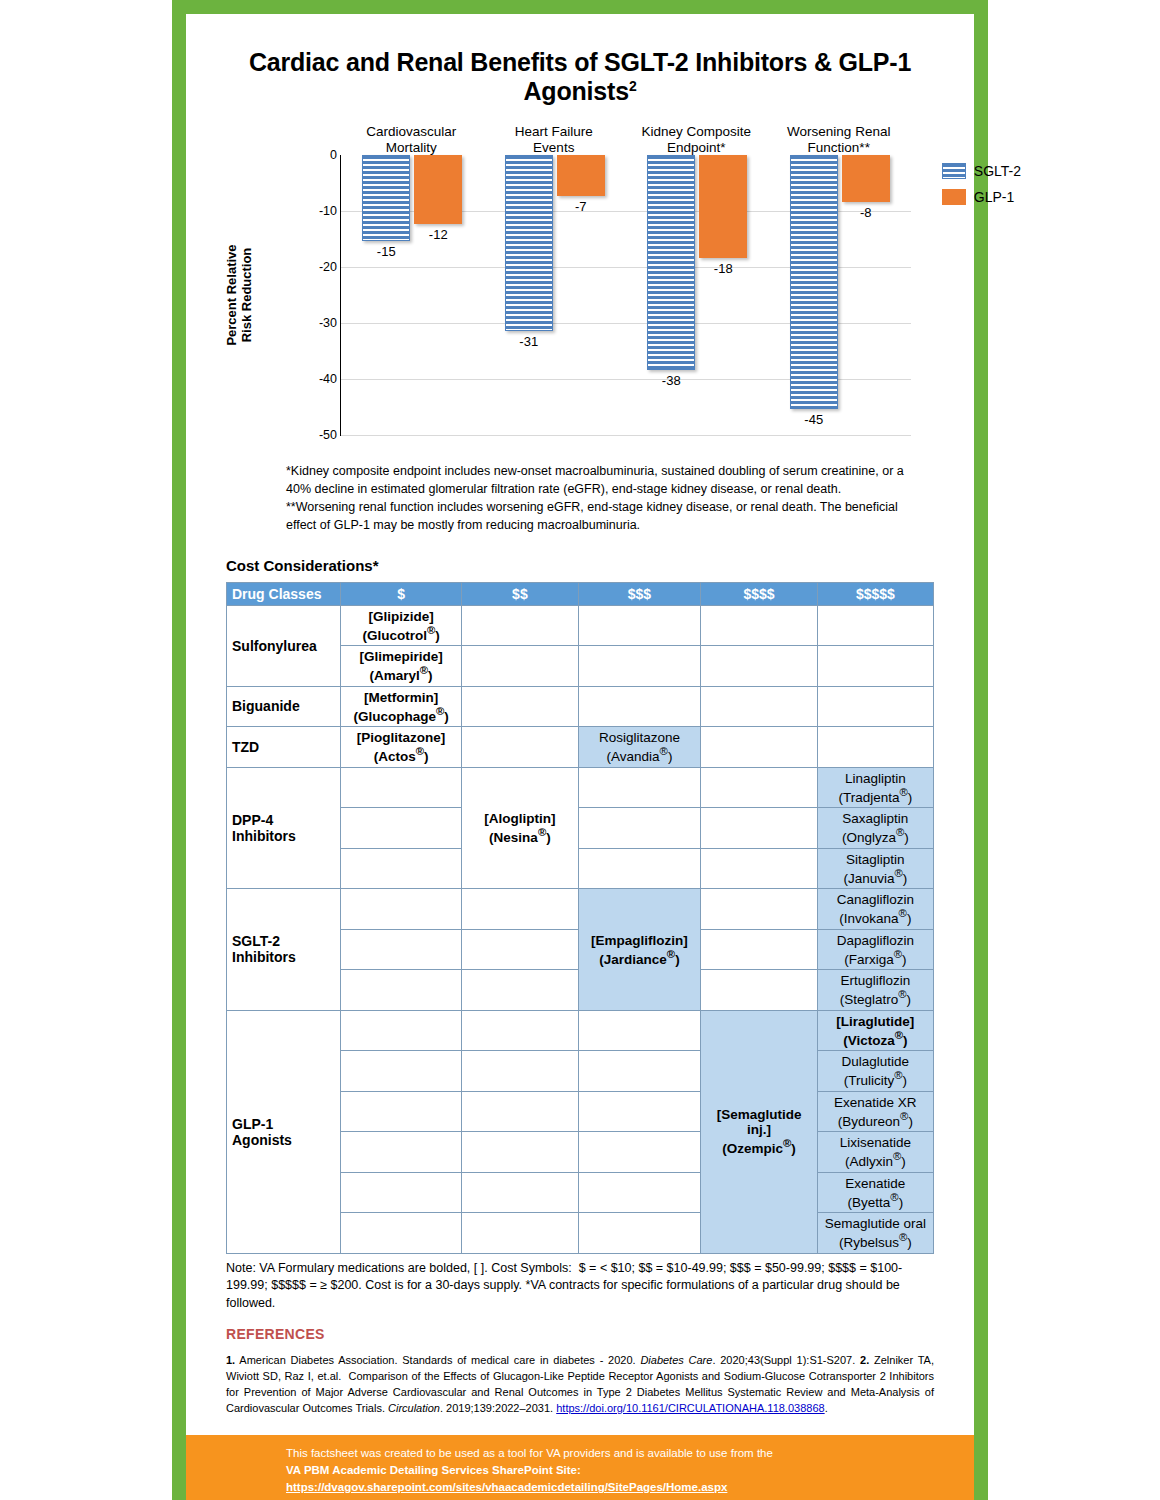Cardiac and Renal Benefits of SGLT-2 Inhibitors & GLP-1 Agonists2
Cardiovascular
Mortality
Heart Failure
Events
Kidney Composite
Endpoint*
Worsening Renal
Function**
Percent Relative
Risk Reduction
0 -10 -20 -30 -40 -50
-15
-12
-31
-7
-38
-18
-45
-8
SGLT-2
GLP-1
*Kidney composite endpoint includes new-onset macroalbuminuria, sustained doubling of serum creatinine, or a 40% decline in estimated glomerular filtration rate (eGFR), end-stage kidney disease, or renal death. **Worsening renal function includes worsening eGFR, end-stage kidney disease, or renal death. The beneficial effect of GLP-1 may be mostly from reducing macroalbuminuria.
Cost Considerations*
| Drug Classes | $ | $$ | $$$ | $$$$ | $$$$$ |
| --- | --- | --- | --- | --- | --- |
| Sulfonylurea | [Glipizide] (Glucotrol ® ) | | | | |
| [Glimepiride] (Amaryl ® ) | | | | |
| Biguanide | [Metformin] (Glucophage ® ) | | | | |
| TZD | [Pioglitazone] (Actos ® ) | | Rosiglitazone (Avandia ® ) | | |
| DPP-4 Inhibitors | | [Alogliptin] (Nesina ® ) | | | Linagliptin (Tradjenta ® ) |
| | | | Saxagliptin (Onglyza ® ) |
| | | | Sitagliptin (Januvia ® ) |
| SGLT-2 Inhibitors | | | [Empagliflozin] (Jardiance ® ) | | Canagliflozin (Invokana ® ) |
| | | | Dapagliflozin (Farxiga ® ) |
| | | | Ertugliflozin (Steglatro ® ) |
| GLP-1 Agonists | | | | [Semaglutide inj.] (Ozempic ® ) | [Liraglutide] (Victoza ® ) |
| | | | Dulaglutide (Trulicity ® ) |
| | | | Exenatide XR (Bydureon ® ) |
| | | | Lixisenatide (Adlyxin ® ) |
| | | | Exenatide (Byetta ® ) |
| | | | Semaglutide oral (Rybelsus ® ) |
Note: VA Formulary medications are bolded, [ ]. Cost Symbols: $ = < $10; $$ = $10-49.99; $$$ = $50-99.99; $$$$ = $100-199.99; $$$$$ = ≥ $200. Cost is for a 30-days supply. *VA contracts for specific formulations of a particular drug should be followed.
REFERENCES
1. American Diabetes Association. Standards of medical care in diabetes - 2020. Diabetes Care. 2020;43(Suppl 1):S1-S207. 2. Zelniker TA, Wiviott SD, Raz I, et.al. Comparison of the Effects of Glucagon-Like Peptide Receptor Agonists and Sodium-Glucose Cotransporter 2 Inhibitors for Prevention of Major Adverse Cardiovascular and Renal Outcomes in Type 2 Diabetes Mellitus Systematic Review and Meta-Analysis of Cardiovascular Outcomes Trials. Circulation. 2019;139:2022–2031. https://doi.org/10.1161/CIRCULATIONAHA.118.038868.
This factsheet was created to be used as a tool for VA providers and is available to use from the
VA PBM Academic Detailing Services SharePoint Site: https://dvagov.sharepoint.com/sites/vhaacademicdetailing/SitePages/Home.aspx